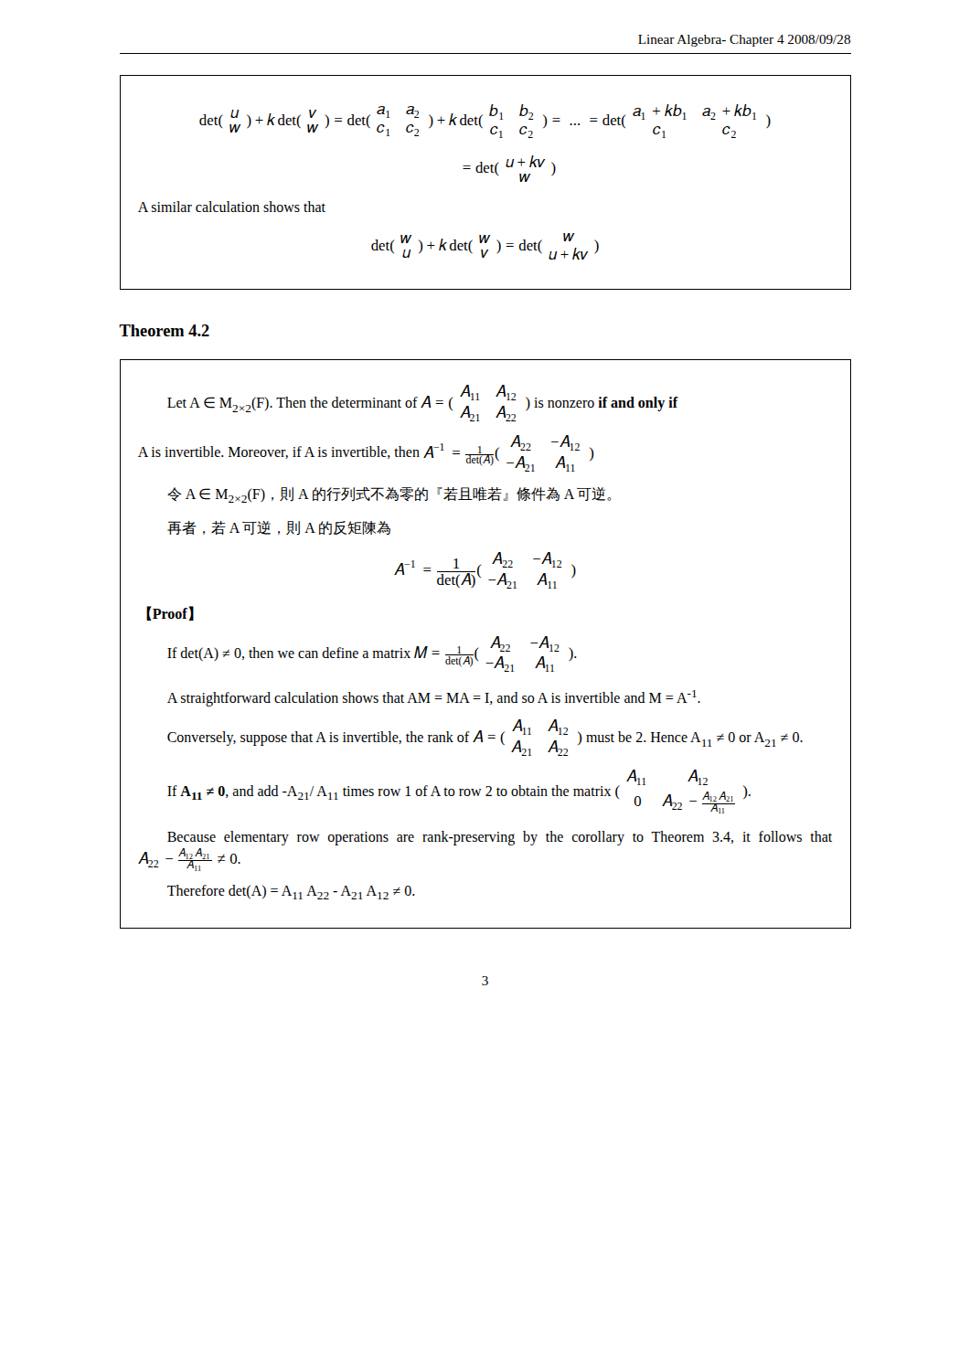Linear Algebra- Chapter 4 2008/09/28
det ( u w ) + k det ( v w ) = det ( a1a2 c1c2 ) + k det ( b1b2 c1c2 ) = ... = det ( a1+kb1 a2+kb1 c1 c2 )
= det ( u+kv w )
A similar calculation shows that
det ( w u ) + k det ( w v ) = det ( w u+kv )
Theorem 4.2
Let A ∈ M2×2(F). Then the determinant of A = ( A11A12 A21A22 ) is nonzero if and only if
A is invertible. Moreover, if A is invertible, then A−1 = 1 det(A) ( A22−A12 −A21A11 )
令 A ∈ M2×2(F)，則 A 的行列式不為零的『若且唯若』條件為 A 可逆。
再者，若 A 可逆，則 A 的反矩陳為
A−1 = 1 det(A) ( A22−A12 −A21A11 )
【Proof】
If det(A) ≠ 0, then we can define a matrix M = 1 det(A) ( A22−A12 −A21A11 ) .
A straightforward calculation shows that AM = MA = I, and so A is invertible and M = A-1.
Conversely, suppose that A is invertible, the rank of A = ( A11A12 A21A22 ) must be 2. Hence A11 ≠ 0 or A21 ≠ 0.
If A11 ≠ 0, and add -A21/ A11 times row 1 of A to row 2 to obtain the matrix ( A11 A12 0 A22 − A12A21 A11 ) .
Because elementary row operations are rank-preserving by the corollary to Theorem 3.4, it follows that A22 − A12A21 A11 ≠ 0 .
Therefore det(A) = A11 A22 - A21 A12 ≠ 0.
3